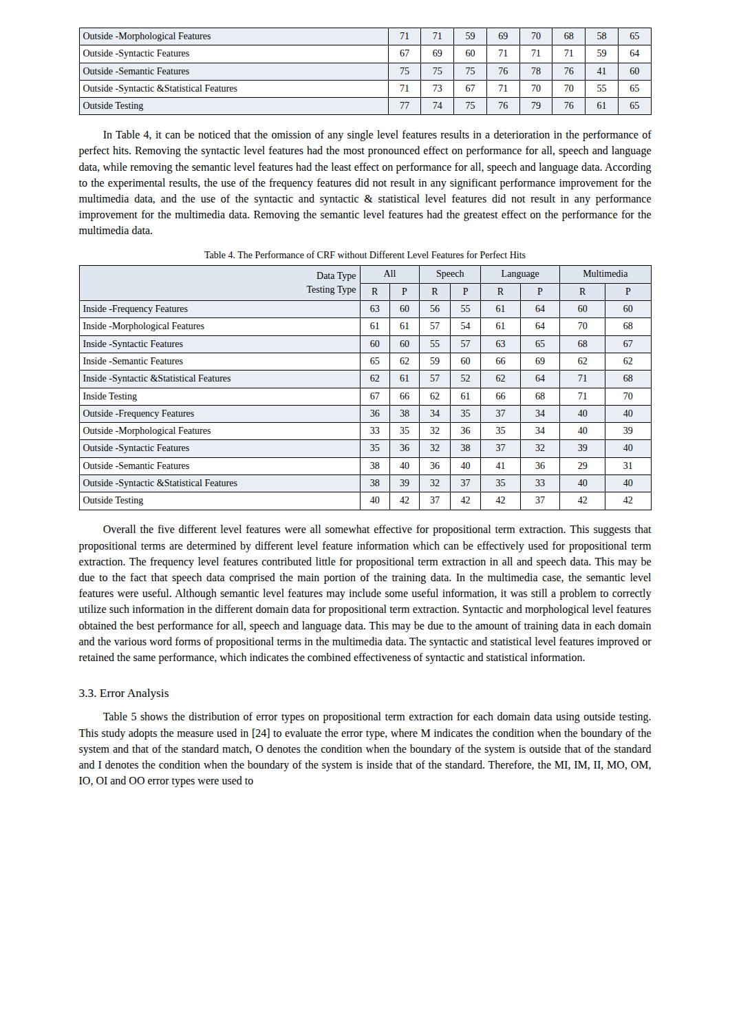| Outside -Morphological Features | 71 | 71 | 59 | 69 | 70 | 68 | 58 | 65 |
| Outside -Syntactic Features | 67 | 69 | 60 | 71 | 71 | 71 | 59 | 64 |
| Outside -Semantic Features | 75 | 75 | 75 | 76 | 78 | 76 | 41 | 60 |
| Outside -Syntactic &Statistical Features | 71 | 73 | 67 | 71 | 70 | 70 | 55 | 65 |
| Outside Testing | 77 | 74 | 75 | 76 | 79 | 76 | 61 | 65 |
In Table 4, it can be noticed that the omission of any single level features results in a deterioration in the performance of perfect hits. Removing the syntactic level features had the most pronounced effect on performance for all, speech and language data, while removing the semantic level features had the least effect on performance for all, speech and language data. According to the experimental results, the use of the frequency features did not result in any significant performance improvement for the multimedia data, and the use of the syntactic and syntactic & statistical level features did not result in any performance improvement for the multimedia data. Removing the semantic level features had the greatest effect on the performance for the multimedia data.
Table 4. The Performance of CRF without Different Level Features for Perfect Hits
| Data Type Testing Type | All | Speech | Language | Multimedia |
| --- | --- | --- | --- | --- |
| R | P | R | P | R | P | R | P |
| Inside -Frequency Features | 63 | 60 | 56 | 55 | 61 | 64 | 60 | 60 |
| Inside -Morphological Features | 61 | 61 | 57 | 54 | 61 | 64 | 70 | 68 |
| Inside -Syntactic Features | 60 | 60 | 55 | 57 | 63 | 65 | 68 | 67 |
| Inside -Semantic Features | 65 | 62 | 59 | 60 | 66 | 69 | 62 | 62 |
| Inside -Syntactic &Statistical Features | 62 | 61 | 57 | 52 | 62 | 64 | 71 | 68 |
| Inside Testing | 67 | 66 | 62 | 61 | 66 | 68 | 71 | 70 |
| Outside -Frequency Features | 36 | 38 | 34 | 35 | 37 | 34 | 40 | 40 |
| Outside -Morphological Features | 33 | 35 | 32 | 36 | 35 | 34 | 40 | 39 |
| Outside -Syntactic Features | 35 | 36 | 32 | 38 | 37 | 32 | 39 | 40 |
| Outside -Semantic Features | 38 | 40 | 36 | 40 | 41 | 36 | 29 | 31 |
| Outside -Syntactic &Statistical Features | 38 | 39 | 32 | 37 | 35 | 33 | 40 | 40 |
| Outside Testing | 40 | 42 | 37 | 42 | 42 | 37 | 42 | 42 |
Overall the five different level features were all somewhat effective for propositional term extraction. This suggests that propositional terms are determined by different level feature information which can be effectively used for propositional term extraction. The frequency level features contributed little for propositional term extraction in all and speech data. This may be due to the fact that speech data comprised the main portion of the training data. In the multimedia case, the semantic level features were useful. Although semantic level features may include some useful information, it was still a problem to correctly utilize such information in the different domain data for propositional term extraction. Syntactic and morphological level features obtained the best performance for all, speech and language data. This may be due to the amount of training data in each domain and the various word forms of propositional terms in the multimedia data. The syntactic and statistical level features improved or retained the same performance, which indicates the combined effectiveness of syntactic and statistical information.
3.3. Error Analysis
Table 5 shows the distribution of error types on propositional term extraction for each domain data using outside testing. This study adopts the measure used in [24] to evaluate the error type, where M indicates the condition when the boundary of the system and that of the standard match, O denotes the condition when the boundary of the system is outside that of the standard and I denotes the condition when the boundary of the system is inside that of the standard. Therefore, the MI, IM, II, MO, OM, IO, OI and OO error types were used to